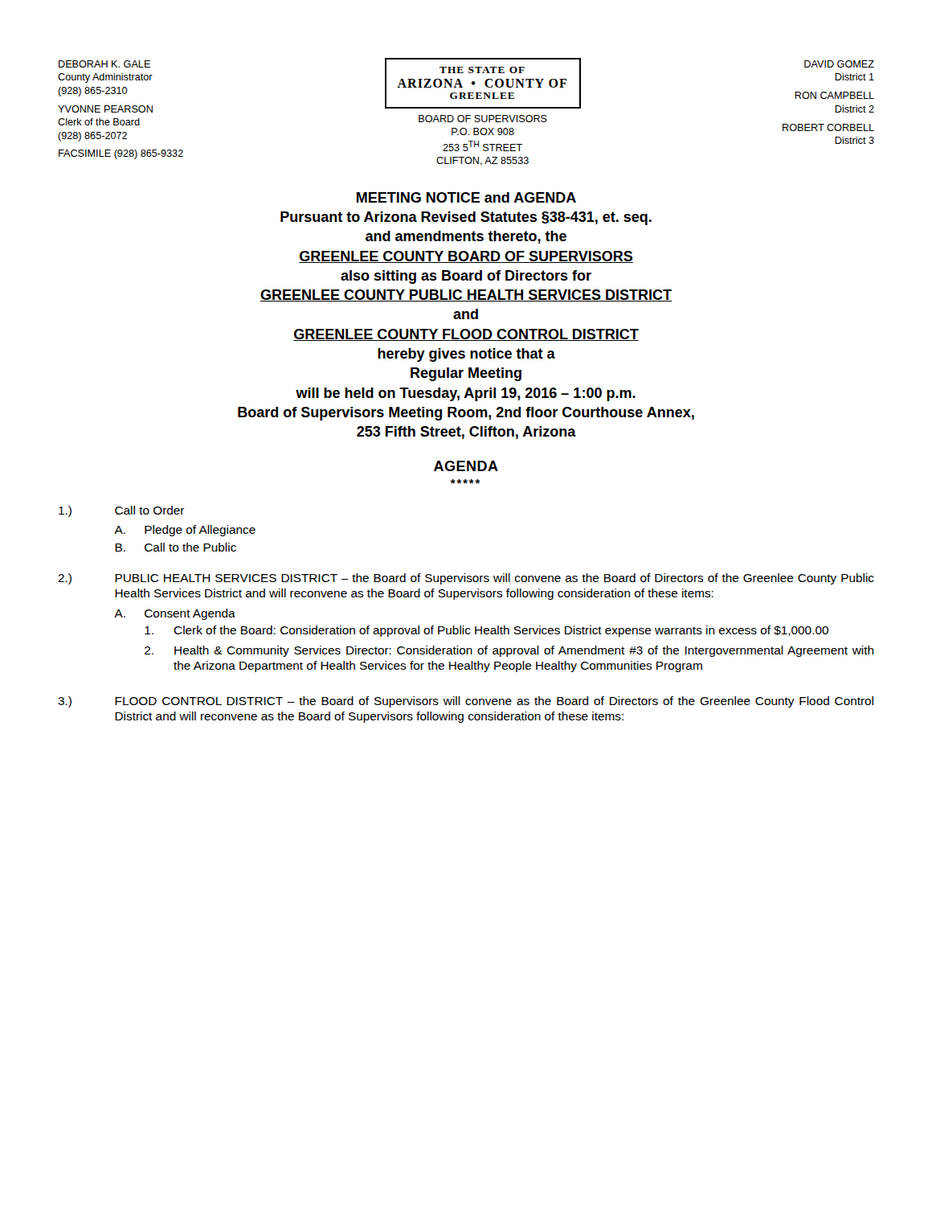DEBORAH K. GALE
County Administrator
(928) 865-2310
YVONNE PEARSON
Clerk of the Board
(928) 865-2072
FACSIMILE (928) 865-9332
THE STATE OF ARIZONA • COUNTY OF GREENLEE
BOARD OF SUPERVISORS
P.O. BOX 908
253 5TH STREET
CLIFTON, AZ 85533
DAVID GOMEZ
District 1
RON CAMPBELL
District 2
ROBERT CORBELL
District 3
MEETING NOTICE and AGENDA Pursuant to Arizona Revised Statutes §38-431, et. seq. and amendments thereto, the GREENLEE COUNTY BOARD OF SUPERVISORS also sitting as Board of Directors for GREENLEE COUNTY PUBLIC HEALTH SERVICES DISTRICT and GREENLEE COUNTY FLOOD CONTROL DISTRICT hereby gives notice that a Regular Meeting will be held on Tuesday, April 19, 2016 – 1:00 p.m. Board of Supervisors Meeting Room, 2nd floor Courthouse Annex, 253 Fifth Street, Clifton, Arizona
AGENDA
*****
1.)
Call to Order
A. Pledge of Allegiance
B. Call to the Public
2.)
PUBLIC HEALTH SERVICES DISTRICT – the Board of Supervisors will convene as the Board of Directors of the Greenlee County Public Health Services District and will reconvene as the Board of Supervisors following consideration of these items:
A.
Consent Agenda
1. Clerk of the Board: Consideration of approval of Public Health Services District expense warrants in excess of $1,000.00
2. Health & Community Services Director: Consideration of approval of Amendment #3 of the Intergovernmental Agreement with the Arizona Department of Health Services for the Healthy People Healthy Communities Program
3.)
FLOOD CONTROL DISTRICT – the Board of Supervisors will convene as the Board of Directors of the Greenlee County Flood Control District and will reconvene as the Board of Supervisors following consideration of these items: